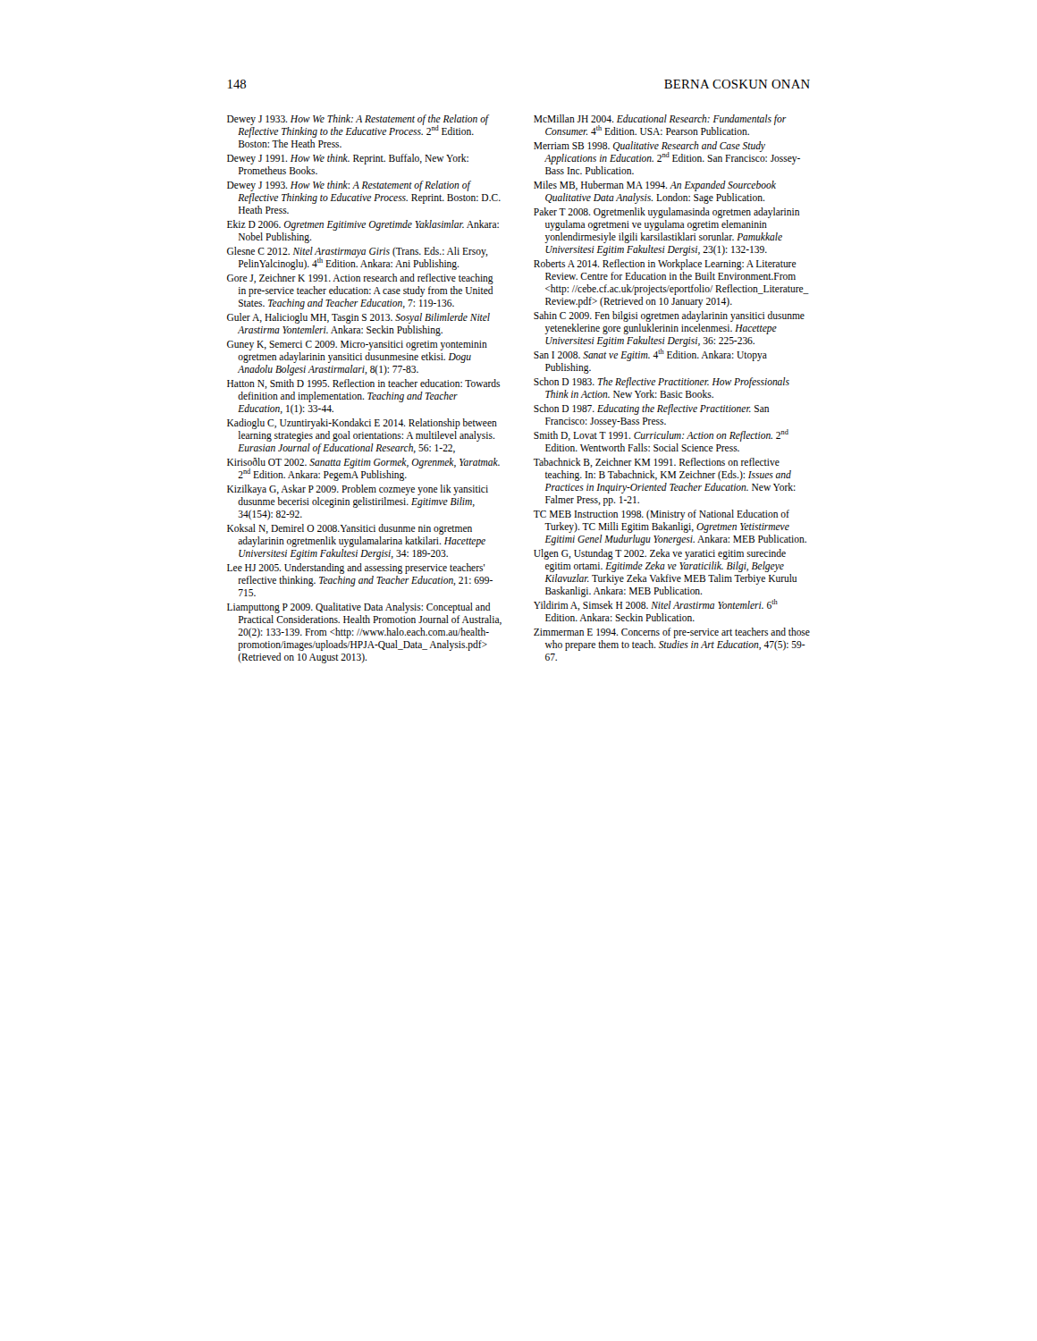148 BERNA COSKUN ONAN
Dewey J 1933. How We Think: A Restatement of the Relation of Reflective Thinking to the Educative Process. 2nd Edition. Boston: The Heath Press.
Dewey J 1991. How We think. Reprint. Buffalo, New York: Prometheus Books.
Dewey J 1993. How We think: A Restatement of Relation of Reflective Thinking to Educative Process. Reprint. Boston: D.C. Heath Press.
Ekiz D 2006. Ogretmen Egitimive Ogretimde Yaklasimlar. Ankara: Nobel Publishing.
Glesne C 2012. Nitel Arastirmaya Giris (Trans. Eds.: Ali Ersoy, PelinYalcinoglu). 4th Edition. Ankara: Ani Publishing.
Gore J, Zeichner K 1991. Action research and reflective teaching in pre-service teacher education: A case study from the United States. Teaching and Teacher Education, 7: 119-136.
Guler A, Halicioglu MH, Tasgin S 2013. Sosyal Bilimlerde Nitel Arastirma Yontemleri. Ankara: Seckin Publishing.
Guney K, Semerci C 2009. Micro-yansitici ogretim yonteminin ogretmen adaylarinin yansitici dusunmesine etkisi. Dogu Anadolu Bolgesi Arastirmalari, 8(1): 77-83.
Hatton N, Smith D 1995. Reflection in teacher education: Towards definition and implementation. Teaching and Teacher Education, 1(1): 33-44.
Kadioglu C, Uzuntiryaki-Kondakci E 2014. Relationship between learning strategies and goal orientations: A multilevel analysis. Eurasian Journal of Educational Research, 56: 1-22,
Kirisoðlu OT 2002. Sanatta Egitim Gormek, Ogrenmek, Yaratmak. 2nd Edition. Ankara: PegemA Publishing.
Kizilkaya G, Askar P 2009. Problem cozmeye yone lik yansitici dusunme becerisi olceginin gelistirilmesi. Egitimve Bilim, 34(154): 82-92.
Koksal N, Demirel O 2008.Yansitici dusunme nin ogretmen adaylarinin ogretmenlik uygulamalarina katkilari. Hacettepe Universitesi Egitim Fakultesi Dergisi, 34: 189-203.
Lee HJ 2005. Understanding and assessing preservice teachers' reflective thinking. Teaching and Teacher Education, 21: 699-715.
Liamputtong P 2009. Qualitative Data Analysis: Conceptual and Practical Considerations. Health Promotion Journal of Australia, 20(2): 133-139. From <http: //www.halo.each.com.au/health-promotion/images/uploads/HPJA-Qual_Data_ Analysis.pdf> (Retrieved on 10 August 2013).
McMillan JH 2004. Educational Research: Fundamentals for Consumer. 4th Edition. USA: Pearson Publication.
Merriam SB 1998. Qualitative Research and Case Study Applications in Education. 2nd Edition. San Francisco: Jossey-Bass Inc. Publication.
Miles MB, Huberman MA 1994. An Expanded Sourcebook Qualitative Data Analysis. London: Sage Publication.
Paker T 2008. Ogretmenlik uygulamasinda ogretmen adaylarinin uygulama ogretmeni ve uygulama ogretim elemaninin yonlendirmesiyle ilgili karsilastiklari sorunlar. Pamukkale Universitesi Egitim Fakultesi Dergisi, 23(1): 132-139.
Roberts A 2014. Reflection in Workplace Learning: A Literature Review. Centre for Education in the Built Environment.From <http: //cebe.cf.ac.uk/projects/eportfolio/ Reflection_Literature_ Review.pdf> (Retrieved on 10 January 2014).
Sahin C 2009. Fen bilgisi ogretmen adaylarinin yansitici dusunme yeteneklerine gore gunluklerinin incelenmesi. Hacettepe Universitesi Egitim Fakultesi Dergisi, 36: 225-236.
San I 2008. Sanat ve Egitim. 4th Edition. Ankara: Utopya Publishing.
Schon D 1983. The Reflective Practitioner. How Professionals Think in Action. New York: Basic Books.
Schon D 1987. Educating the Reflective Practitioner. San Francisco: Jossey-Bass Press.
Smith D, Lovat T 1991. Curriculum: Action on Reflection. 2nd Edition. Wentworth Falls: Social Science Press.
Tabachnick B, Zeichner KM 1991. Reflections on reflective teaching. In: B Tabachnick, KM Zeichner (Eds.): Issues and Practices in Inquiry-Oriented Teacher Education. New York: Falmer Press, pp. 1-21.
TC MEB Instruction 1998. (Ministry of National Education of Turkey). TC Milli Egitim Bakanligi, Ogretmen Yetistirmeve Egitimi Genel Mudurlugu Yonergesi. Ankara: MEB Publication.
Ulgen G, Ustundag T 2002. Zeka ve yaratici egitim surecinde egitim ortami. Egitimde Zeka ve Yaraticilik. Bilgi, Belgeye Kilavuzlar. Turkiye Zeka Vakfive MEB Talim Terbiye Kurulu Baskanligi. Ankara: MEB Publication.
Yildirim A, Simsek H 2008. Nitel Arastirma Yontemleri. 6th Edition. Ankara: Seckin Publication.
Zimmerman E 1994. Concerns of pre-service art teachers and those who prepare them to teach. Studies in Art Education, 47(5): 59-67.